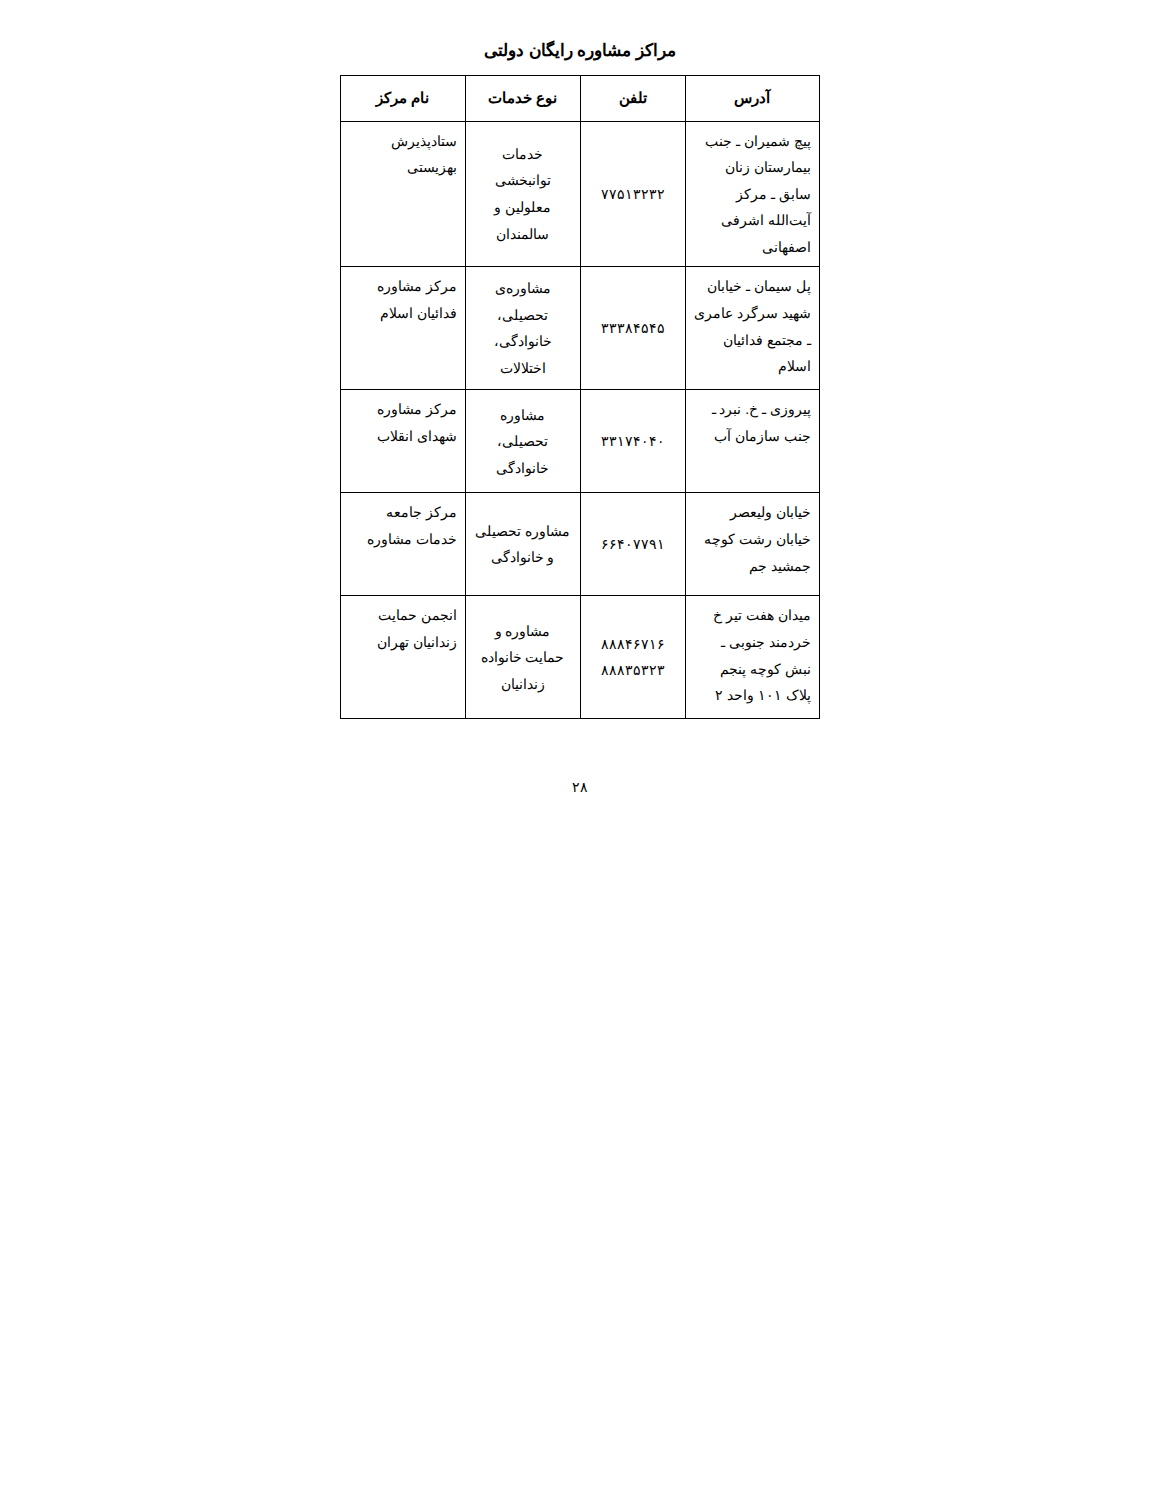مراکز مشاوره رایگان دولتی
| آدرس | تلفن | نوع خدمات | نام مرکز |
| --- | --- | --- | --- |
| پیچ شمیران ـ جنب بیمارستان زنان سابق ـ مرکز آیت‌الله اشرفی اصفهانی | ۷۷۵۱۳۲۳۲ | خدمات توانبخشی معلولین و سالمندان | ستادپذیرش بهزیستی |
| پل سیمان ـ خیابان شهید سرگرد عامری ـ مجتمع فدائیان اسلام | ۳۳۳۸۴۵۴۵ | مشاوره‌ی تحصیلی، خانوادگی، اختلالات | مرکز مشاوره فدائیان اسلام |
| پیروزی ـ خ. نبرد ـ جنب سازمان آب | ۳۳۱۷۴۰۴۰ | مشاوره تحصیلی، خانوادگی | مرکز مشاوره شهدای انقلاب |
| خیابان ولیعصر خیابان رشت کوچه جمشید جم | ۶۶۴۰۷۷۹۱ | مشاوره تحصیلی و خانوادگی | مرکز جامعه خدمات مشاوره |
| میدان هفت تیر خ خردمند جنوبی ـ نبش کوچه پنجم پلاک ۱۰۱ واحد ۲ | ۸۸۸۴۶۷۱۶ ۸۸۸۳۵۳۲۳ | مشاوره و حمایت خانواده زندانیان | انجمن حمایت زندانیان تهران |
۲۸